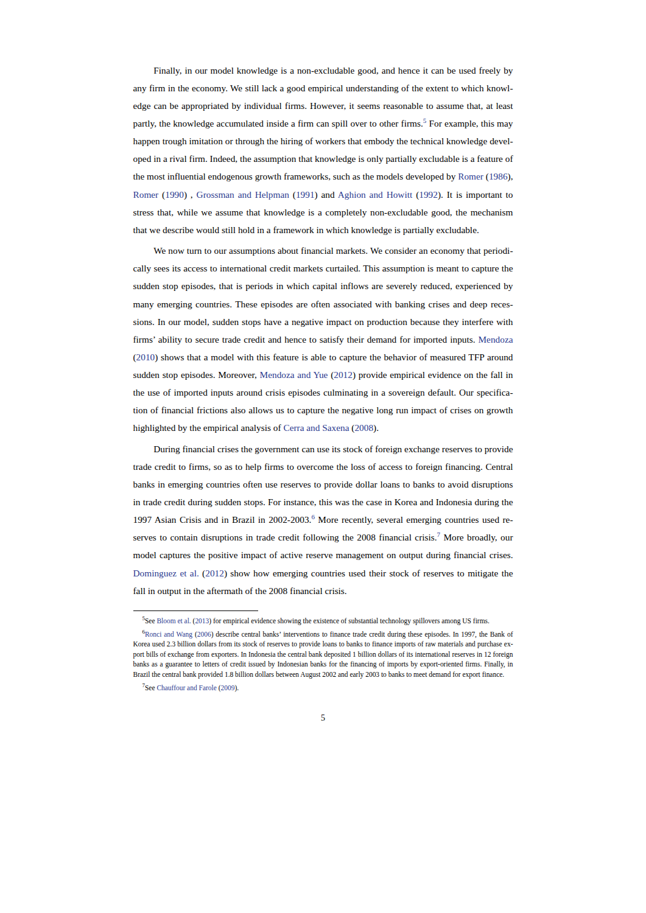Finally, in our model knowledge is a non-excludable good, and hence it can be used freely by any firm in the economy. We still lack a good empirical understanding of the extent to which knowledge can be appropriated by individual firms. However, it seems reasonable to assume that, at least partly, the knowledge accumulated inside a firm can spill over to other firms.5 For example, this may happen trough imitation or through the hiring of workers that embody the technical knowledge developed in a rival firm. Indeed, the assumption that knowledge is only partially excludable is a feature of the most influential endogenous growth frameworks, such as the models developed by Romer (1986), Romer (1990) , Grossman and Helpman (1991) and Aghion and Howitt (1992). It is important to stress that, while we assume that knowledge is a completely non-excludable good, the mechanism that we describe would still hold in a framework in which knowledge is partially excludable.
We now turn to our assumptions about financial markets. We consider an economy that periodically sees its access to international credit markets curtailed. This assumption is meant to capture the sudden stop episodes, that is periods in which capital inflows are severely reduced, experienced by many emerging countries. These episodes are often associated with banking crises and deep recessions. In our model, sudden stops have a negative impact on production because they interfere with firms’ ability to secure trade credit and hence to satisfy their demand for imported inputs. Mendoza (2010) shows that a model with this feature is able to capture the behavior of measured TFP around sudden stop episodes. Moreover, Mendoza and Yue (2012) provide empirical evidence on the fall in the use of imported inputs around crisis episodes culminating in a sovereign default. Our specification of financial frictions also allows us to capture the negative long run impact of crises on growth highlighted by the empirical analysis of Cerra and Saxena (2008).
During financial crises the government can use its stock of foreign exchange reserves to provide trade credit to firms, so as to help firms to overcome the loss of access to foreign financing. Central banks in emerging countries often use reserves to provide dollar loans to banks to avoid disruptions in trade credit during sudden stops. For instance, this was the case in Korea and Indonesia during the 1997 Asian Crisis and in Brazil in 2002-2003.6 More recently, several emerging countries used reserves to contain disruptions in trade credit following the 2008 financial crisis.7 More broadly, our model captures the positive impact of active reserve management on output during financial crises. Dominguez et al. (2012) show how emerging countries used their stock of reserves to mitigate the fall in output in the aftermath of the 2008 financial crisis.
5 See Bloom et al. (2013) for empirical evidence showing the existence of substantial technology spillovers among US firms.
6 Ronci and Wang (2006) describe central banks’ interventions to finance trade credit during these episodes. In 1997, the Bank of Korea used 2.3 billion dollars from its stock of reserves to provide loans to banks to finance imports of raw materials and purchase export bills of exchange from exporters. In Indonesia the central bank deposited 1 billion dollars of its international reserves in 12 foreign banks as a guarantee to letters of credit issued by Indonesian banks for the financing of imports by export-oriented firms. Finally, in Brazil the central bank provided 1.8 billion dollars between August 2002 and early 2003 to banks to meet demand for export finance.
7 See Chauffour and Farole (2009).
5